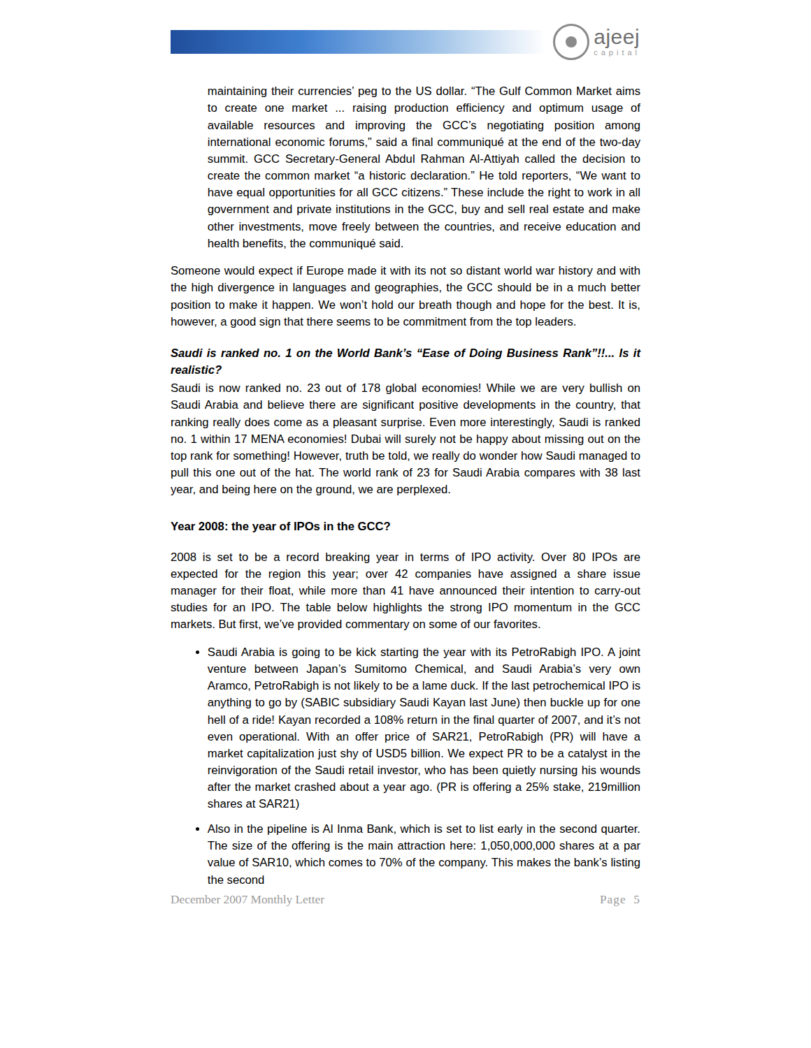ajeej
capital
maintaining their currencies’ peg to the US dollar. “The Gulf Common Market aims to create one market ... raising production efficiency and optimum usage of available resources and improving the GCC’s negotiating position among international economic forums,” said a final communiqué at the end of the two-day summit. GCC Secretary-General Abdul Rahman Al-Attiyah called the decision to create the common market “a historic declaration.” He told reporters, “We want to have equal opportunities for all GCC citizens.” These include the right to work in all government and private institutions in the GCC, buy and sell real estate and make other investments, move freely between the countries, and receive education and health benefits, the communiqué said.
Someone would expect if Europe made it with its not so distant world war history and with the high divergence in languages and geographies, the GCC should be in a much better position to make it happen. We won’t hold our breath though and hope for the best. It is, however, a good sign that there seems to be commitment from the top leaders.
Saudi is ranked no. 1 on the World Bank’s “Ease of Doing Business Rank”!!... Is it realistic?
Saudi is now ranked no. 23 out of 178 global economies! While we are very bullish on Saudi Arabia and believe there are significant positive developments in the country, that ranking really does come as a pleasant surprise. Even more interestingly, Saudi is ranked no. 1 within 17 MENA economies! Dubai will surely not be happy about missing out on the top rank for something! However, truth be told, we really do wonder how Saudi managed to pull this one out of the hat. The world rank of 23 for Saudi Arabia compares with 38 last year, and being here on the ground, we are perplexed.
Year 2008: the year of IPOs in the GCC?
2008 is set to be a record breaking year in terms of IPO activity. Over 80 IPOs are expected for the region this year; over 42 companies have assigned a share issue manager for their float, while more than 41 have announced their intention to carry-out studies for an IPO. The table below highlights the strong IPO momentum in the GCC markets. But first, we’ve provided commentary on some of our favorites.
Saudi Arabia is going to be kick starting the year with its PetroRabigh IPO. A joint venture between Japan’s Sumitomo Chemical, and Saudi Arabia’s very own Aramco, PetroRabigh is not likely to be a lame duck. If the last petrochemical IPO is anything to go by (SABIC subsidiary Saudi Kayan last June) then buckle up for one hell of a ride! Kayan recorded a 108% return in the final quarter of 2007, and it’s not even operational. With an offer price of SAR21, PetroRabigh (PR) will have a market capitalization just shy of USD5 billion. We expect PR to be a catalyst in the reinvigoration of the Saudi retail investor, who has been quietly nursing his wounds after the market crashed about a year ago. (PR is offering a 25% stake, 219million shares at SAR21)
Also in the pipeline is Al Inma Bank, which is set to list early in the second quarter. The size of the offering is the main attraction here: 1,050,000,000 shares at a par value of SAR10, which comes to 70% of the company. This makes the bank’s listing the second
December 2007 Monthly Letter
Page 5